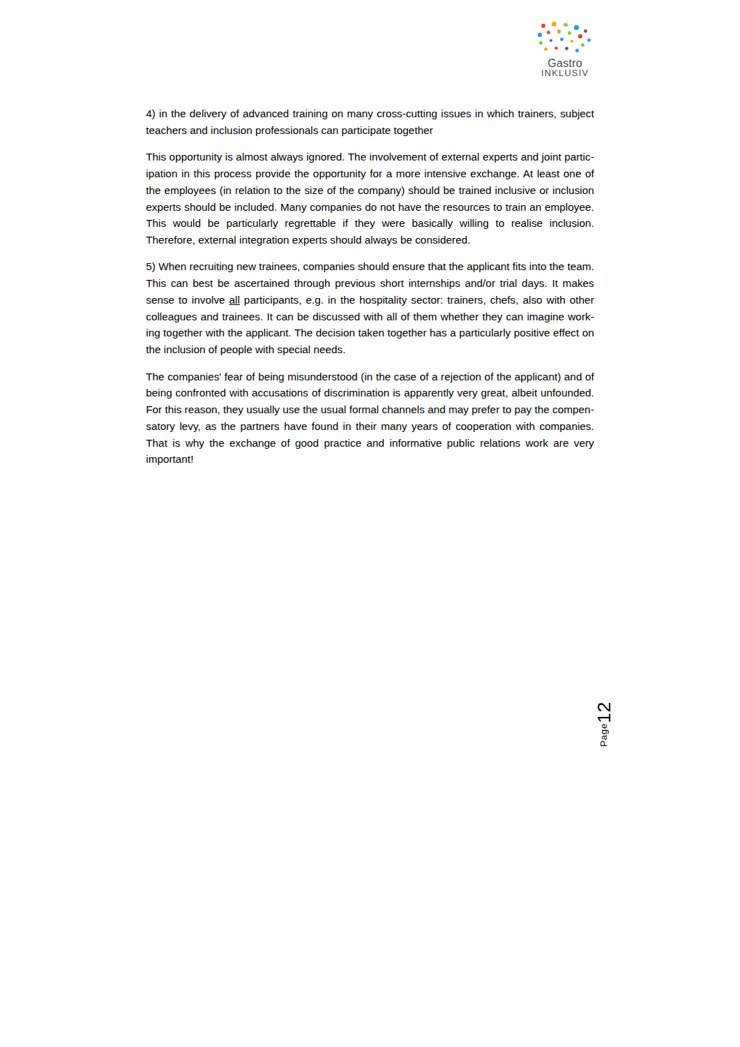Gastro INKLUSIV
4) in the delivery of advanced training on many cross-cutting issues in which trainers, subject teachers and inclusion professionals can participate together
This opportunity is almost always ignored. The involvement of external experts and joint participation in this process provide the opportunity for a more intensive exchange. At least one of the employees (in relation to the size of the company) should be trained inclusive or inclusion experts should be included. Many companies do not have the resources to train an employee. This would be particularly regrettable if they were basically willing to realise inclusion. Therefore, external integration experts should always be considered.
5) When recruiting new trainees, companies should ensure that the applicant fits into the team. This can best be ascertained through previous short internships and/or trial days. It makes sense to involve all participants, e.g. in the hospitality sector: trainers, chefs, also with other colleagues and trainees. It can be discussed with all of them whether they can imagine working together with the applicant. The decision taken together has a particularly positive effect on the inclusion of people with special needs.
The companies' fear of being misunderstood (in the case of a rejection of the applicant) and of being confronted with accusations of discrimination is apparently very great, albeit unfounded. For this reason, they usually use the usual formal channels and may prefer to pay the compensatory levy, as the partners have found in their many years of cooperation with companies. That is why the exchange of good practice and informative public relations work are very important!
Page12